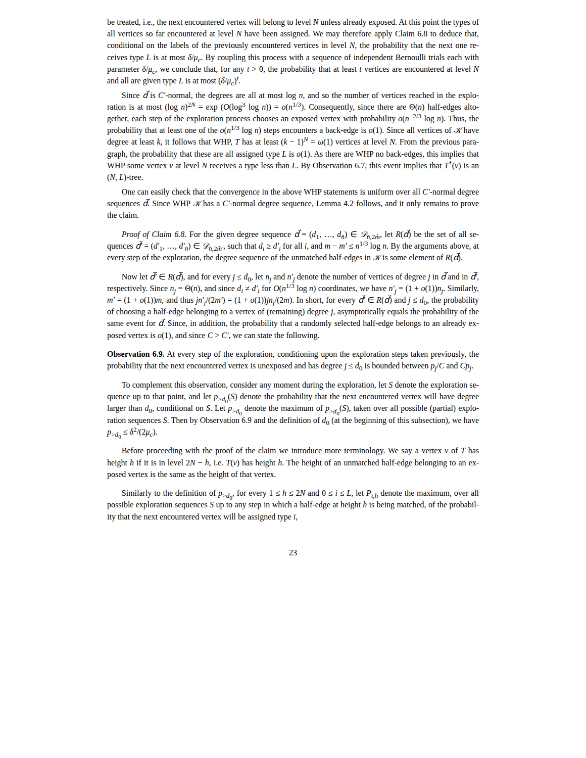be treated, i.e., the next encountered vertex will belong to level N unless already exposed. At this point the types of all vertices so far encountered at level N have been assigned. We may therefore apply Claim 6.8 to deduce that, conditional on the labels of the previously encountered vertices in level N, the probability that the next one receives type L is at most δ/μc. By coupling this process with a sequence of independent Bernoulli trials each with parameter δ/μc, we conclude that, for any t > 0, the probability that at least t vertices are encountered at level N and all are given type L is at most (δ/μc)t.
Since d⃗ is C′-normal, the degrees are all at most log n, and so the number of vertices reached in the exploration is at most (log n)2N = exp (O(log3 log n)) = o(n1/3). Consequently, since there are Θ(n) half-edges altogether, each step of the exploration process chooses an exposed vertex with probability o(n−2/3 log n). Thus, the probability that at least one of the o(n1/3 log n) steps encounters a back-edge is o(1). Since all vertices of 𝒦 have degree at least k, it follows that WHP, T has at least (k − 1)N = ω(1) vertices at level N. From the previous paragraph, the probability that these are all assigned type L is o(1). As there are WHP no back-edges, this implies that WHP some vertex v at level N receives a type less than L. By Observation 6.7, this event implies that T*(v) is an (N, L)-tree.
One can easily check that the convergence in the above WHP statements is uniform over all C′-normal degree sequences d⃗. Since WHP 𝒦 has a C′-normal degree sequence, Lemma 4.2 follows, and it only remains to prove the claim.
Proof of Claim 6.8. For the given degree sequence d⃗ = (d1, …, dn̂) ∈ 𝒟n̂,2m̂, let R(d⃗) be the set of all sequences d⃗′ = (d′1, …, d′n̂) ∈ 𝒟n̂,2m̂′, such that di ≥ d′i for all i, and m − m′ ≤ n1/3 log n. By the arguments above, at every step of the exploration, the degree sequence of the unmatched half-edges in 𝒦 is some element of R(d⃗).
Now let d⃗′ ∈ R(d⃗), and for every j ≤ d0, let nj and n′j denote the number of vertices of degree j in d⃗ and in d⃗′, respectively. Since nj = Θ(n), and since di ≠ d′i for O(n1/3 log n) coordinates, we have n′j = (1 + o(1))nj. Similarly, m′ = (1 + o(1))m, and thus jn′j/(2m′) = (1 + o(1))jnj/(2m). In short, for every d⃗′ ∈ R(d⃗) and j ≤ d0, the probability of choosing a half-edge belonging to a vertex of (remaining) degree j, asymptotically equals the probability of the same event for d⃗. Since, in addition, the probability that a randomly selected half-edge belongs to an already exposed vertex is o(1), and since C > C′, we can state the following.
Observation 6.9. At every step of the exploration, conditioning upon the exploration steps taken previously, the probability that the next encountered vertex is unexposed and has degree j ≤ d0 is bounded between pj/C and Cpj.
To complement this observation, consider any moment during the exploration, let S denote the exploration sequence up to that point, and let p>d0(S) denote the probability that the next encountered vertex will have degree larger than d0, conditional on S. Let p>d0 denote the maximum of p>d0(S), taken over all possible (partial) exploration sequences S. Then by Observation 6.9 and the definition of d0 (at the beginning of this subsection), we have p>d0 ≤ δ2/(2μc).
Before proceeding with the proof of the claim we introduce more terminology. We say a vertex v of T has height h if it is in level 2N − h, i.e. T(v) has height h. The height of an unmatched half-edge belonging to an exposed vertex is the same as the height of that vertex.
Similarly to the definition of p>d0, for every 1 ≤ h ≤ 2N and 0 ≤ i ≤ L, let Pi,h denote the maximum, over all possible exploration sequences S up to any step in which a half-edge at height h is being matched, of the probability that the next encountered vertex will be assigned type i,
23